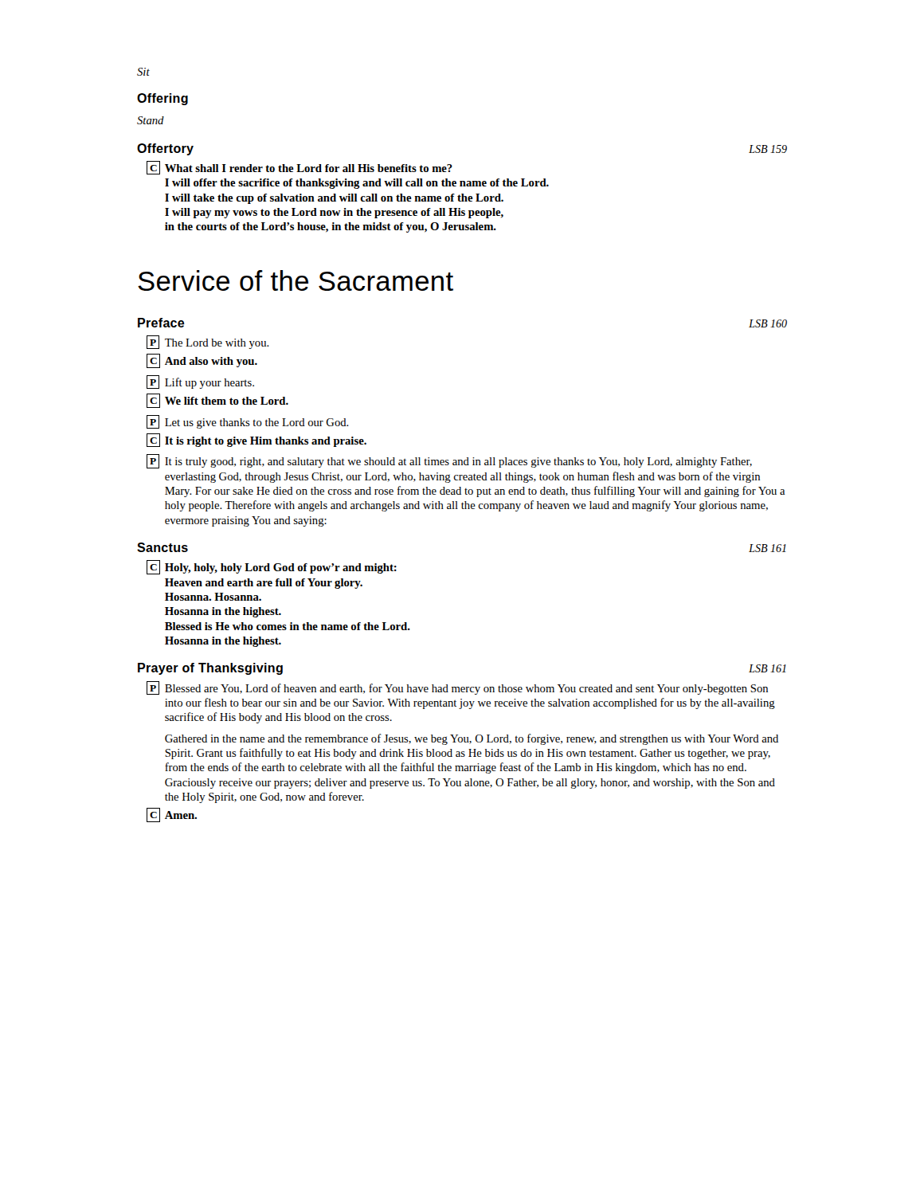Sit
Offering
Stand
Offertory LSB 159
C
What shall I render to the Lord for all His benefits to me?
I will offer the sacrifice of thanksgiving and will call on the name of the Lord.
I will take the cup of salvation and will call on the name of the Lord.
I will pay my vows to the Lord now in the presence of all His people,
in the courts of the Lord’s house, in the midst of you, O Jerusalem.
Service of the Sacrament
Preface LSB 160
P
The Lord be with you.
C
And also with you.
P
Lift up your hearts.
C
We lift them to the Lord.
P
Let us give thanks to the Lord our God.
C
It is right to give Him thanks and praise.
P
It is truly good, right, and salutary that we should at all times and in all places give thanks to You, holy Lord, almighty Father, everlasting God, through Jesus Christ, our Lord, who, having created all things, took on human flesh and was born of the virgin Mary. For our sake He died on the cross and rose from the dead to put an end to death, thus fulfilling Your will and gaining for You a holy people. Therefore with angels and archangels and with all the company of heaven we laud and magnify Your glorious name, evermore praising You and saying:
Sanctus LSB 161
C
Holy, holy, holy Lord God of pow’r and might:
Heaven and earth are full of Your glory.
Hosanna. Hosanna.
Hosanna in the highest.
Blessed is He who comes in the name of the Lord.
Hosanna in the highest.
Prayer of Thanksgiving LSB 161
P
Blessed are You, Lord of heaven and earth, for You have had mercy on those whom You created and sent Your only-begotten Son into our flesh to bear our sin and be our Savior. With repentant joy we receive the salvation accomplished for us by the all-availing sacrifice of His body and His blood on the cross.
Gathered in the name and the remembrance of Jesus, we beg You, O Lord, to forgive, renew, and strengthen us with Your Word and Spirit. Grant us faithfully to eat His body and drink His blood as He bids us do in His own testament. Gather us together, we pray, from the ends of the earth to celebrate with all the faithful the marriage feast of the Lamb in His kingdom, which has no end. Graciously receive our prayers; deliver and preserve us. To You alone, O Father, be all glory, honor, and worship, with the Son and the Holy Spirit, one God, now and forever.
C
Amen.